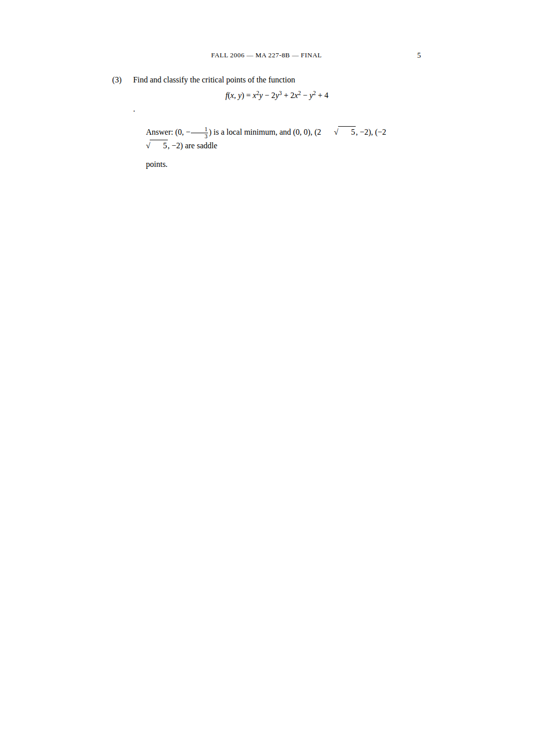FALL 2006 — MA 227-8B — FINAL
5
(3)
Find and classify the critical points of the function
f(x, y) = x2y − 2 y3 + 2 x2 − y2 + 4
.
Answer: (0, −1 3) is a local minimum, and (0, 0), (2√5, −2), (−2√5, −2) are saddle
points.